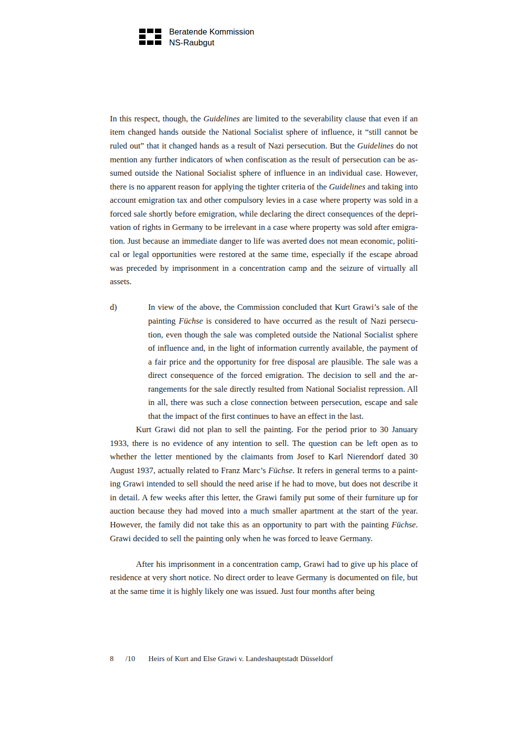Beratende Kommission
NS-Raubgut
In this respect, though, the Guidelines are limited to the severability clause that even if an item changed hands outside the National Socialist sphere of influence, it “still cannot be ruled out” that it changed hands as a result of Nazi persecution. But the Guidelines do not mention any further indicators of when confiscation as the result of persecution can be assumed outside the National Socialist sphere of influence in an individual case. However, there is no apparent reason for applying the tighter criteria of the Guidelines and taking into account emigration tax and other compulsory levies in a case where property was sold in a forced sale shortly before emigration, while declaring the direct consequences of the deprivation of rights in Germany to be irrelevant in a case where property was sold after emigration. Just because an immediate danger to life was averted does not mean economic, political or legal opportunities were restored at the same time, especially if the escape abroad was preceded by imprisonment in a concentration camp and the seizure of virtually all assets.
d)
In view of the above, the Commission concluded that Kurt Grawi’s sale of the painting Füchse is considered to have occurred as the result of Nazi persecution, even though the sale was completed outside the National Socialist sphere of influence and, in the light of information currently available, the payment of a fair price and the opportunity for free disposal are plausible. The sale was a direct consequence of the forced emigration. The decision to sell and the arrangements for the sale directly resulted from National Socialist repression. All in all, there was such a close connection between persecution, escape and sale that the impact of the first continues to have an effect in the last.
Kurt Grawi did not plan to sell the painting. For the period prior to 30 January 1933, there is no evidence of any intention to sell. The question can be left open as to whether the letter mentioned by the claimants from Josef to Karl Nierendorf dated 30 August 1937, actually related to Franz Marc’s Füchse. It refers in general terms to a painting Grawi intended to sell should the need arise if he had to move, but does not describe it in detail. A few weeks after this letter, the Grawi family put some of their furniture up for auction because they had moved into a much smaller apartment at the start of the year. However, the family did not take this as an opportunity to part with the painting Füchse. Grawi decided to sell the painting only when he was forced to leave Germany.
After his imprisonment in a concentration camp, Grawi had to give up his place of residence at very short notice. No direct order to leave Germany is documented on file, but at the same time it is highly likely one was issued. Just four months after being
8 /10 Heirs of Kurt and Else Grawi v. Landeshauptstadt Düsseldorf